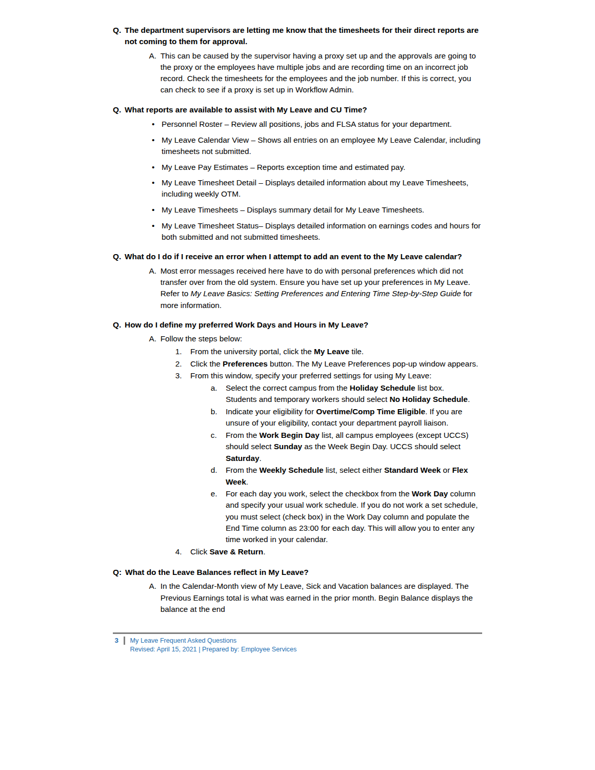Q. The department supervisors are letting me know that the timesheets for their direct reports are not coming to them for approval.
A. This can be caused by the supervisor having a proxy set up and the approvals are going to the proxy or the employees have multiple jobs and are recording time on an incorrect job record. Check the timesheets for the employees and the job number. If this is correct, you can check to see if a proxy is set up in Workflow Admin.
Q. What reports are available to assist with My Leave and CU Time?
Personnel Roster – Review all positions, jobs and FLSA status for your department.
My Leave Calendar View – Shows all entries on an employee My Leave Calendar, including timesheets not submitted.
My Leave Pay Estimates – Reports exception time and estimated pay.
My Leave Timesheet Detail – Displays detailed information about my Leave Timesheets, including weekly OTM.
My Leave Timesheets – Displays summary detail for My Leave Timesheets.
My Leave Timesheet Status– Displays detailed information on earnings codes and hours for both submitted and not submitted timesheets.
Q. What do I do if I receive an error when I attempt to add an event to the My Leave calendar?
A. Most error messages received here have to do with personal preferences which did not transfer over from the old system. Ensure you have set up your preferences in My Leave. Refer to My Leave Basics: Setting Preferences and Entering Time Step-by-Step Guide for more information.
Q. How do I define my preferred Work Days and Hours in My Leave?
A. Follow the steps below:
From the university portal, click the My Leave tile.
Click the Preferences button. The My Leave Preferences pop-up window appears.
From this window, specify your preferred settings for using My Leave:
Select the correct campus from the Holiday Schedule list box.
Students and temporary workers should select No Holiday Schedule.
Indicate your eligibility for Overtime/Comp Time Eligible. If you are unsure of your eligibility, contact your department payroll liaison.
From the Work Begin Day list, all campus employees (except UCCS) should select Sunday as the Week Begin Day. UCCS should select Saturday.
From the Weekly Schedule list, select either Standard Week or Flex Week.
For each day you work, select the checkbox from the Work Day column and specify your usual work schedule. If you do not work a set schedule, you must select (check box) in the Work Day column and populate the End Time column as 23:00 for each day. This will allow you to enter any time worked in your calendar.
Click Save & Return.
Q: What do the Leave Balances reflect in My Leave?
A. In the Calendar-Month view of My Leave, Sick and Vacation balances are displayed. The Previous Earnings total is what was earned in the prior month. Begin Balance displays the balance at the end
3
My Leave Frequent Asked Questions
Revised: April 15, 2021 | Prepared by: Employee Services